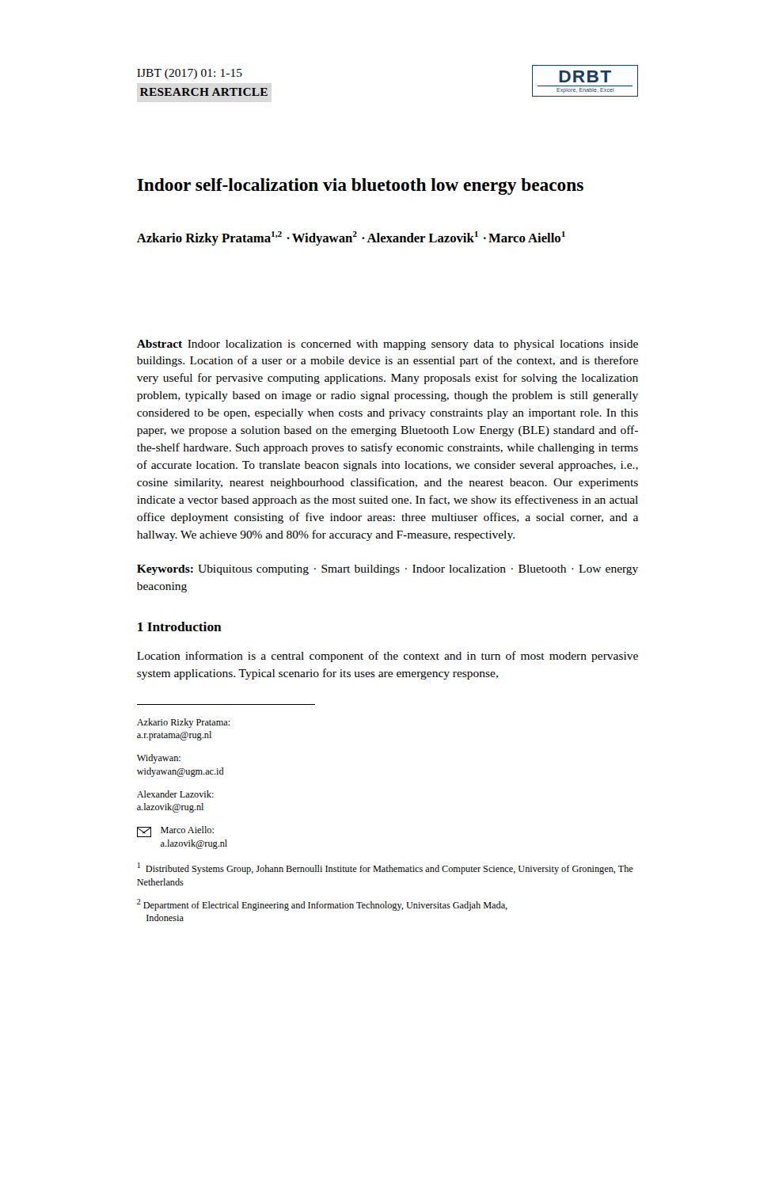IJBT (2017) 01: 1-15
RESEARCH ARTICLE
DRBT Explore, Enable, Excel
Indoor self-localization via bluetooth low energy beacons
Azkario Rizky Pratama1,2·Widyawan2·Alexander Lazovik1·Marco Aiello1
Abstract Indoor localization is concerned with mapping sensory data to physical locations inside buildings. Location of a user or a mobile device is an essential part of the context, and is therefore very useful for pervasive computing applications. Many proposals exist for solving the localization problem, typically based on image or radio signal processing, though the problem is still generally considered to be open, especially when costs and privacy constraints play an important role. In this paper, we propose a solution based on the emerging Bluetooth Low Energy (BLE) standard and off-the-shelf hardware. Such approach proves to satisfy economic constraints, while challenging in terms of accurate location. To translate beacon signals into locations, we consider several approaches, i.e., cosine similarity, nearest neighbourhood classification, and the nearest beacon. Our experiments indicate a vector based approach as the most suited one. In fact, we show its effectiveness in an actual office deployment consisting of five indoor areas: three multiuser offices, a social corner, and a hallway. We achieve 90% and 80% for accuracy and F-measure, respectively.
Keywords: Ubiquitous computing · Smart buildings · Indoor localization · Bluetooth · Low energy beaconing
1 Introduction
Location information is a central component of the context and in turn of most modern pervasive system applications. Typical scenario for its uses are emergency response,
Azkario Rizky Pratama:
a.r.pratama@rug.nl
Widyawan:
widyawan@ugm.ac.id
Alexander Lazovik:
a.lazovik@rug.nl
Marco Aiello:
a.lazovik@rug.nl
1 Distributed Systems Group, Johann Bernoulli Institute for Mathematics and Computer Science, University of Groningen, The Netherlands
2 Department of Electrical Engineering and Information Technology, Universitas Gadjah Mada, Indonesia